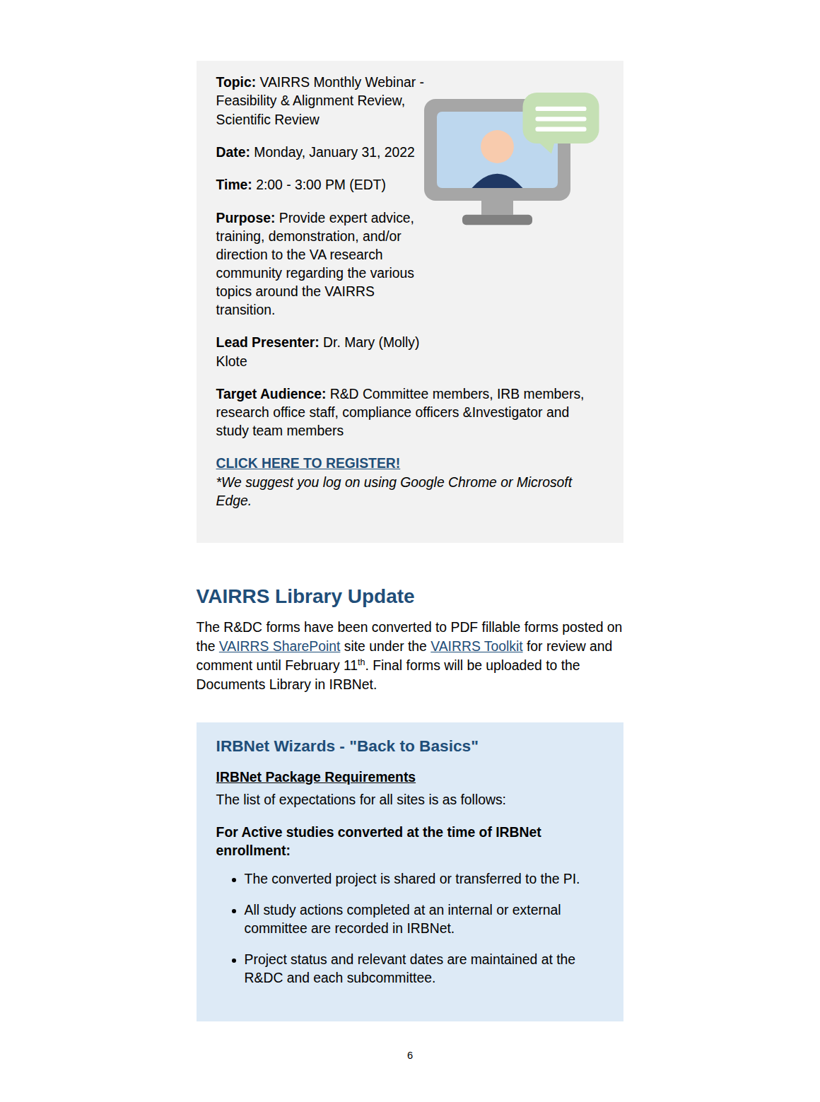Topic: VAIRRS Monthly Webinar - Feasibility & Alignment Review, Scientific Review
Date: Monday, January 31, 2022
Time: 2:00 - 3:00 PM (EDT)
Purpose: Provide expert advice, training, demonstration, and/or direction to the VA research community regarding the various topics around the VAIRRS transition.
Lead Presenter: Dr. Mary (Molly) Klote
Target Audience: R&D Committee members, IRB members, research office staff, compliance officers &Investigator and study team members
CLICK HERE TO REGISTER!
*We suggest you log on using Google Chrome or Microsoft Edge.
VAIRRS Library Update
The R&DC forms have been converted to PDF fillable forms posted on the VAIRRS SharePoint site under the VAIRRS Toolkit for review and comment until February 11th. Final forms will be uploaded to the Documents Library in IRBNet.
IRBNet Wizards - "Back to Basics"
IRBNet Package Requirements
The list of expectations for all sites is as follows:
For Active studies converted at the time of IRBNet enrollment:
The converted project is shared or transferred to the PI.
All study actions completed at an internal or external committee are recorded in IRBNet.
Project status and relevant dates are maintained at the R&DC and each subcommittee.
6